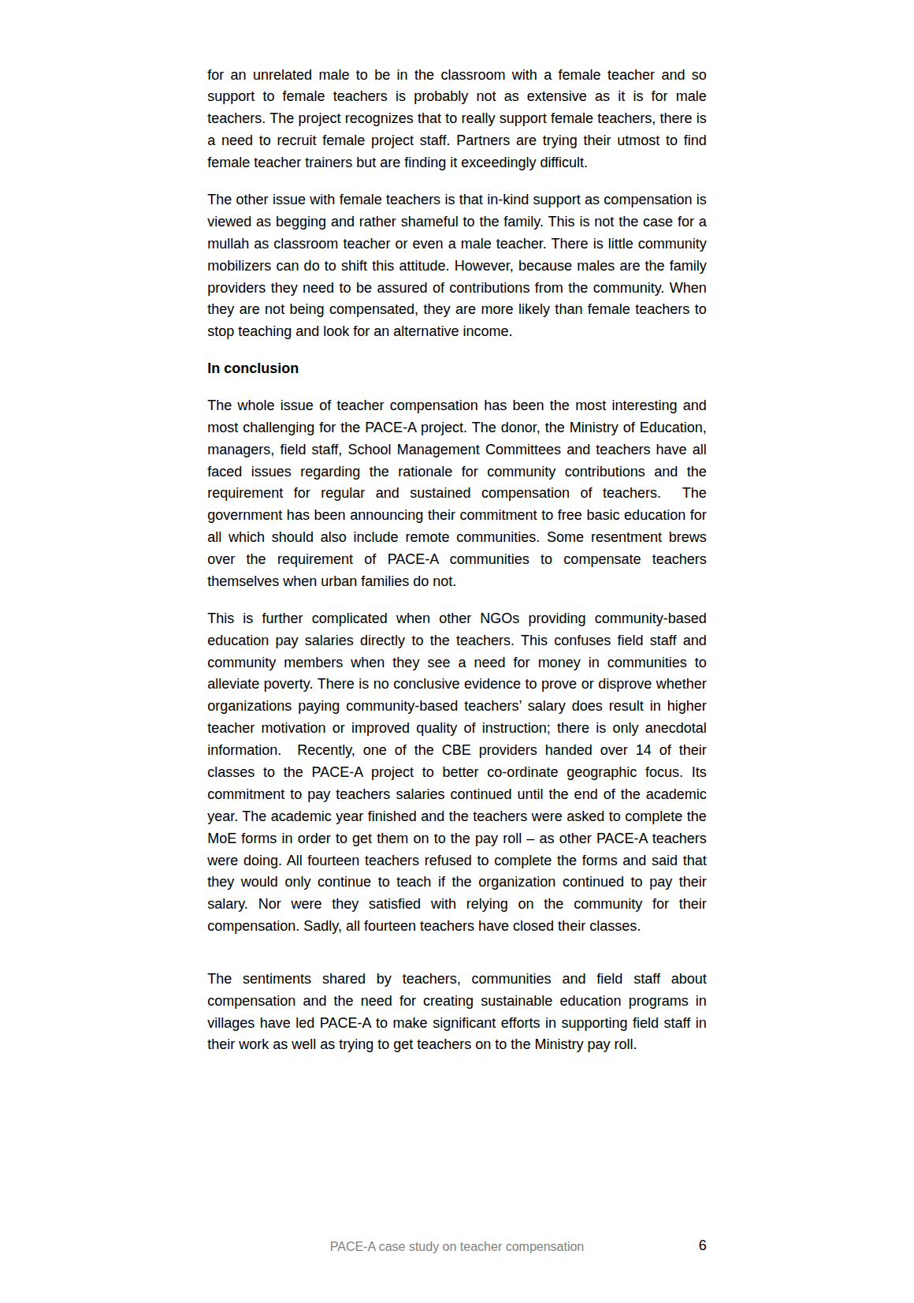for an unrelated male to be in the classroom with a female teacher and so support to female teachers is probably not as extensive as it is for male teachers. The project recognizes that to really support female teachers, there is a need to recruit female project staff. Partners are trying their utmost to find female teacher trainers but are finding it exceedingly difficult.
The other issue with female teachers is that in-kind support as compensation is viewed as begging and rather shameful to the family. This is not the case for a mullah as classroom teacher or even a male teacher. There is little community mobilizers can do to shift this attitude. However, because males are the family providers they need to be assured of contributions from the community. When they are not being compensated, they are more likely than female teachers to stop teaching and look for an alternative income.
In conclusion
The whole issue of teacher compensation has been the most interesting and most challenging for the PACE-A project. The donor, the Ministry of Education, managers, field staff, School Management Committees and teachers have all faced issues regarding the rationale for community contributions and the requirement for regular and sustained compensation of teachers. The government has been announcing their commitment to free basic education for all which should also include remote communities. Some resentment brews over the requirement of PACE-A communities to compensate teachers themselves when urban families do not.
This is further complicated when other NGOs providing community-based education pay salaries directly to the teachers. This confuses field staff and community members when they see a need for money in communities to alleviate poverty. There is no conclusive evidence to prove or disprove whether organizations paying community-based teachers’ salary does result in higher teacher motivation or improved quality of instruction; there is only anecdotal information. Recently, one of the CBE providers handed over 14 of their classes to the PACE-A project to better co-ordinate geographic focus. Its commitment to pay teachers salaries continued until the end of the academic year. The academic year finished and the teachers were asked to complete the MoE forms in order to get them on to the pay roll – as other PACE-A teachers were doing. All fourteen teachers refused to complete the forms and said that they would only continue to teach if the organization continued to pay their salary. Nor were they satisfied with relying on the community for their compensation. Sadly, all fourteen teachers have closed their classes.
The sentiments shared by teachers, communities and field staff about compensation and the need for creating sustainable education programs in villages have led PACE-A to make significant efforts in supporting field staff in their work as well as trying to get teachers on to the Ministry pay roll.
PACE-A case study on teacher compensation
6